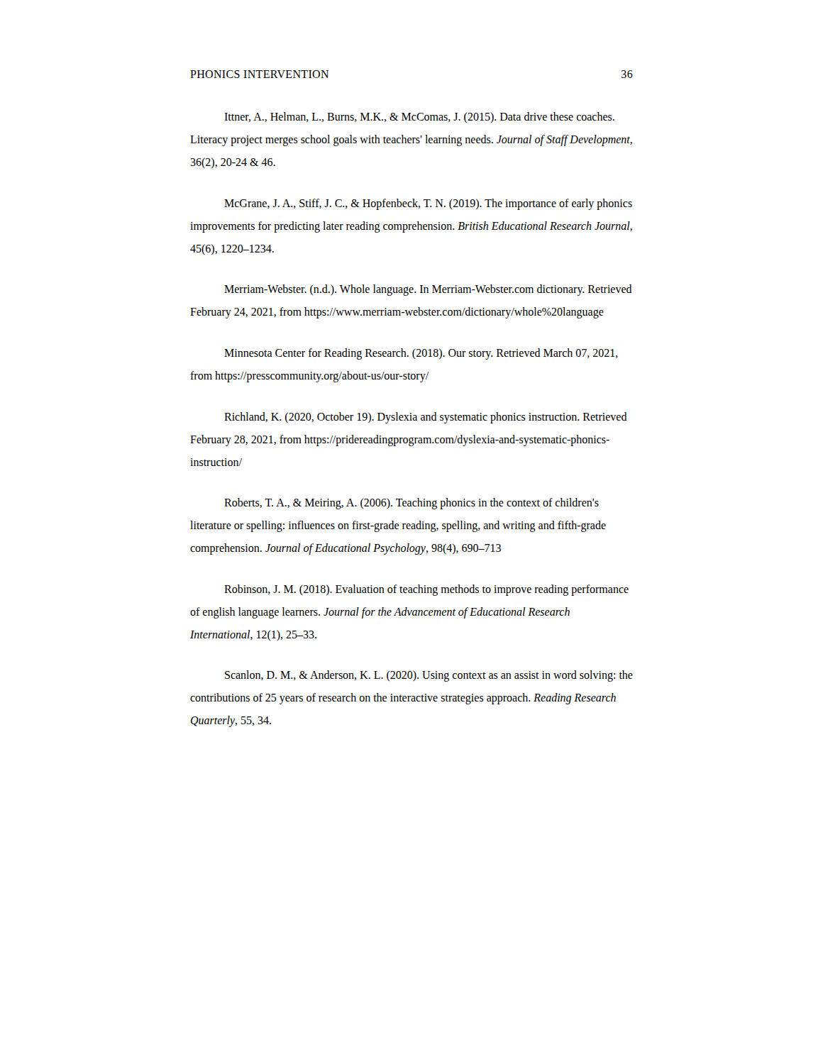Phonics Intervention 36
Ittner, A., Helman, L., Burns, M.K., & McComas, J. (2015). Data drive these coaches. Literacy project merges school goals with teachers' learning needs. Journal of Staff Development, 36(2), 20-24 & 46.
McGrane, J. A., Stiff, J. C., & Hopfenbeck, T. N. (2019). The importance of early phonics improvements for predicting later reading comprehension. British Educational Research Journal, 45(6), 1220–1234.
Merriam-Webster. (n.d.). Whole language. In Merriam-Webster.com dictionary. Retrieved February 24, 2021, from https://www.merriam-webster.com/dictionary/whole%20language
Minnesota Center for Reading Research. (2018). Our story. Retrieved March 07, 2021, from https://presscommunity.org/about-us/our-story/
Richland, K. (2020, October 19). Dyslexia and systematic phonics instruction. Retrieved February 28, 2021, from https://pridereadingprogram.com/dyslexia-and-systematic-phonics-instruction/
Roberts, T. A., & Meiring, A. (2006). Teaching phonics in the context of children's literature or spelling: influences on first-grade reading, spelling, and writing and fifth-grade comprehension. Journal of Educational Psychology, 98(4), 690–713
Robinson, J. M. (2018). Evaluation of teaching methods to improve reading performance of english language learners. Journal for the Advancement of Educational Research International, 12(1), 25–33.
Scanlon, D. M., & Anderson, K. L. (2020). Using context as an assist in word solving: the contributions of 25 years of research on the interactive strategies approach. Reading Research Quarterly, 55, 34.